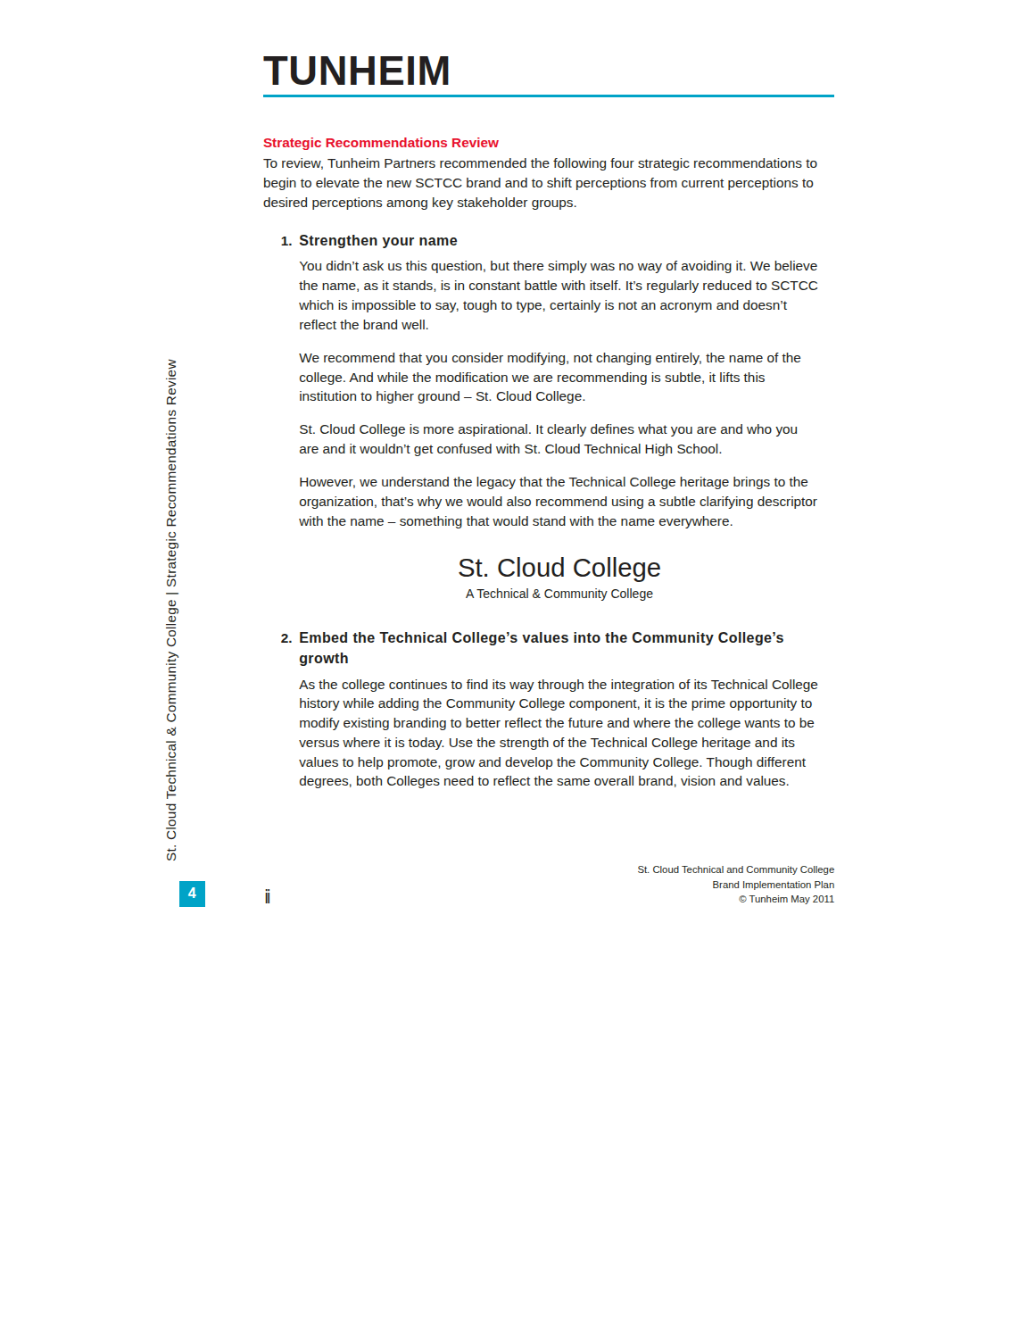Tunheim
St. Cloud Technical & Community College | Strategic Recommendations Review
4
ii
St. Cloud Technical and Community College
Brand Implementation Plan
© Tunheim May 2011
Strategic Recommendations Review
To review, Tunheim Partners recommended the following four strategic recommendations to begin to elevate the new SCTCC brand and to shift perceptions from current perceptions to desired perceptions among key stakeholder groups.
Strengthen your name
You didn’t ask us this question, but there simply was no way of avoiding it. We believe the name, as it stands, is in constant battle with itself. It’s regularly reduced to SCTCC which is impossible to say, tough to type, certainly is not an acronym and doesn’t reflect the brand well.
We recommend that you consider modifying, not changing entirely, the name of the college. And while the modification we are recommending is subtle, it lifts this institution to higher ground – St. Cloud College.
St. Cloud College is more aspirational. It clearly defines what you are and who you are and it wouldn’t get confused with St. Cloud Technical High School.
However, we understand the legacy that the Technical College heritage brings to the organization, that’s why we would also recommend using a subtle clarifying descriptor with the name – something that would stand with the name everywhere.
St. Cloud College
A Technical & Community College
Embed the Technical College’s values into the Community College’s growth
As the college continues to find its way through the integration of its Technical College history while adding the Community College component, it is the prime opportunity to modify existing branding to better reflect the future and where the college wants to be versus where it is today. Use the strength of the Technical College heritage and its values to help promote, grow and develop the Community College. Though different degrees, both Colleges need to reflect the same overall brand, vision and values.